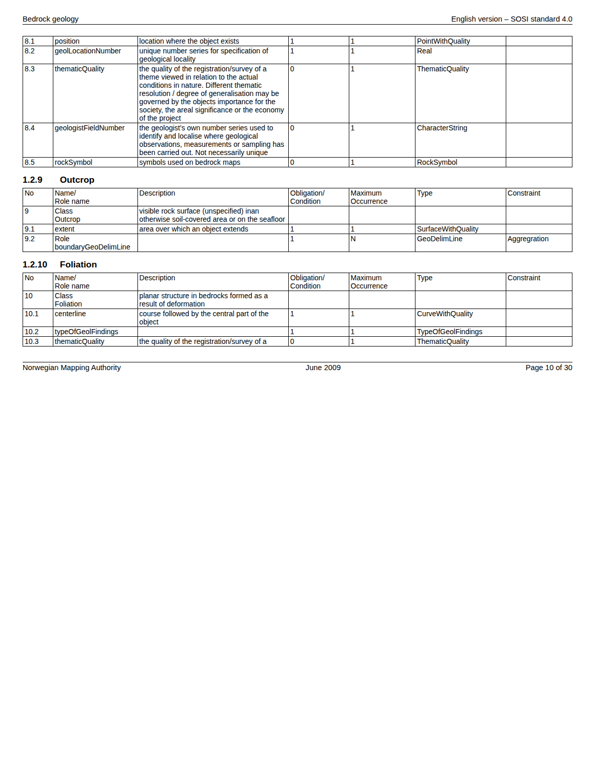Bedrock geology English version – SOSI standard 4.0
| 8.1 | position | location where the object exists | 1 | 1 | PointWithQuality | |
| 8.2 | geolLocationNumber | unique number series for specification of geological locality | 1 | 1 | Real | |
| 8.3 | thematicQuality | the quality of the registration/survey of a theme viewed in relation to the actual conditions in nature. Different thematic resolution / degree of generalisation may be governed by the objects importance for the society, the areal significance or the economy of the project | 0 | 1 | ThematicQuality | |
| 8.4 | geologistFieldNumber | the geologist's own number series used to identify and localise where geological observations, measurements or sampling has been carried out. Not necessarily unique | 0 | 1 | CharacterString | |
| 8.5 | rockSymbol | symbols used on bedrock maps | 0 | 1 | RockSymbol | |
1.2.9 Outcrop
| No | Name/ Role name | Description | Obligation/ Condition | Maximum Occurrence | Type | Constraint |
| 9 | Class Outcrop | visible rock surface (unspecified) inan otherwise soil-covered area or on the seafloor | | | | |
| 9.1 | extent | area over which an object extends | 1 | 1 | SurfaceWithQuality | |
| 9.2 | Role boundaryGeoDelimLine | | 1 | N | GeoDelimLine | Aggregration |
1.2.10 Foliation
| No | Name/ Role name | Description | Obligation/ Condition | Maximum Occurrence | Type | Constraint |
| 10 | Class Foliation | planar structure in bedrocks formed as a result of deformation | | | | |
| 10.1 | centerline | course followed by the central part of the object | 1 | 1 | CurveWithQuality | |
| 10.2 | typeOfGeolFindings | | 1 | 1 | TypeOfGeolFindings | |
| 10.3 | thematicQuality | the quality of the registration/survey of a | 0 | 1 | ThematicQuality | |
Norwegian Mapping Authority June 2009 Page 10 of 30